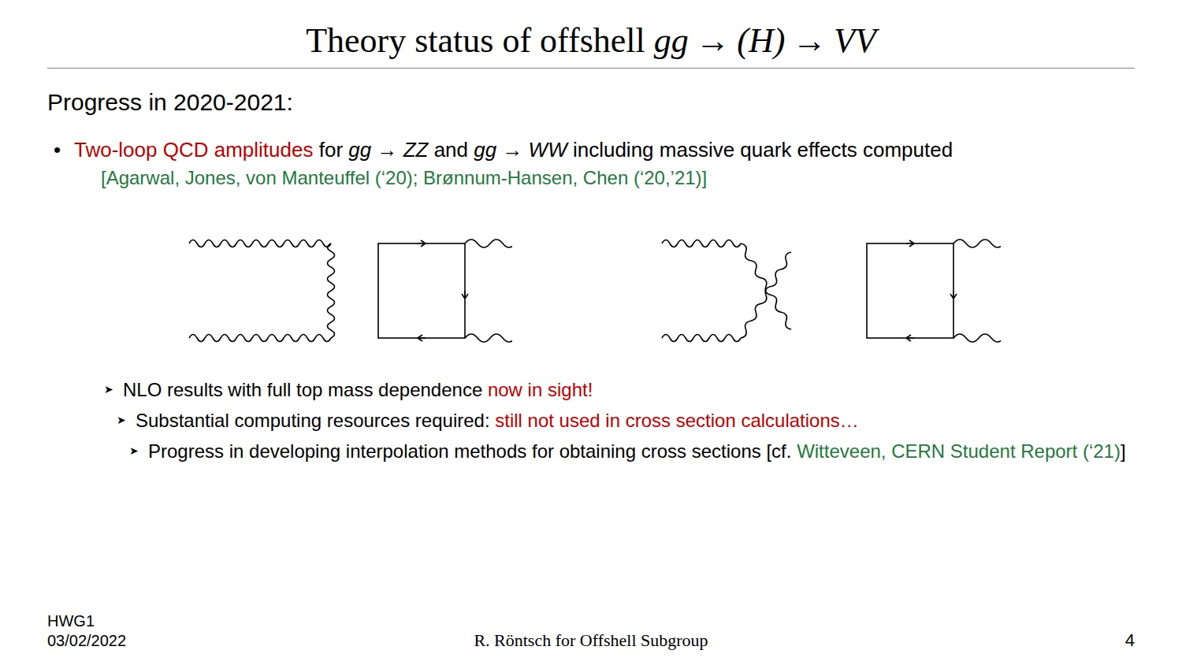Theory status of offshell gg → (H) → VV
Progress in 2020-2021:
Two-loop QCD amplitudes for gg → ZZ and gg → WW including massive quark effects computed [Agarwal, Jones, von Manteuffel (‘20); Brønnum-Hansen, Chen (‘20,’21)]
NLO results with full top mass dependence now in sight!
Substantial computing resources required: still not used in cross section calculations…
Progress in developing interpolation methods for obtaining cross sections [cf. Witteveen, CERN Student Report (‘21)]
HWG1
03/02/2022
R. Röntsch for Offshell Subgroup
4